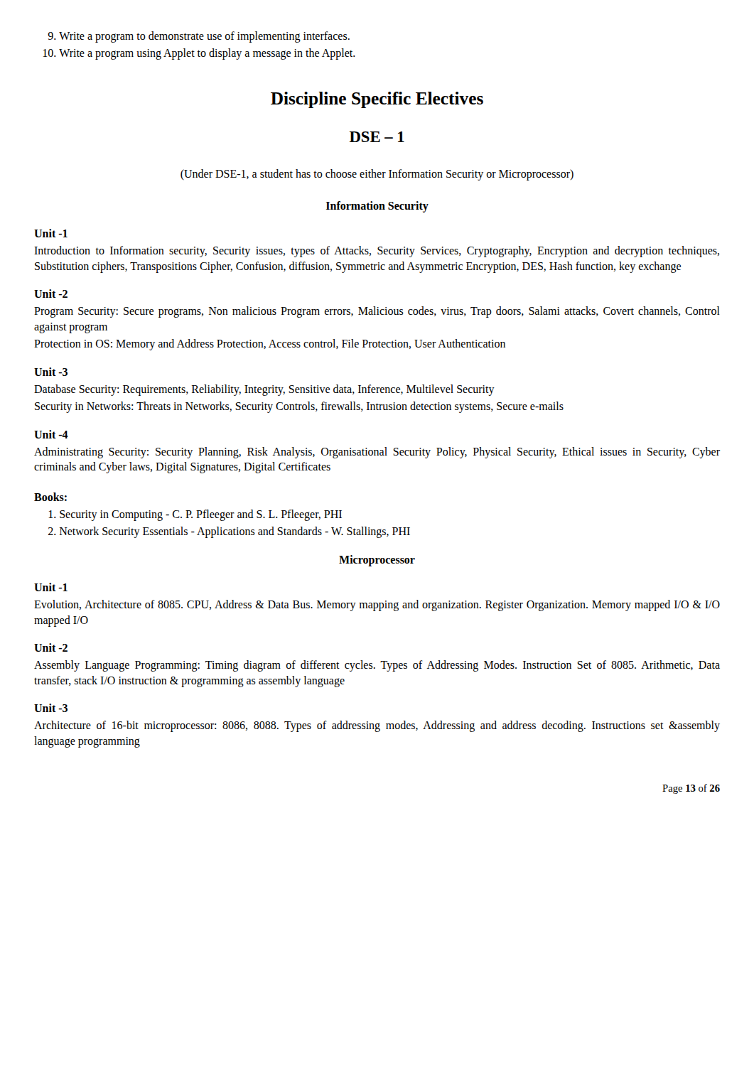Write a program to demonstrate use of implementing interfaces.
Write a program using Applet to display a message in the Applet.
Discipline Specific Electives
DSE – 1
(Under DSE-1, a student has to choose either Information Security or Microprocessor)
Information Security
Unit -1
Introduction to Information security, Security issues, types of Attacks, Security Services, Cryptography, Encryption and decryption techniques, Substitution ciphers, Transpositions Cipher, Confusion, diffusion, Symmetric and Asymmetric Encryption, DES, Hash function, key exchange
Unit -2
Program Security: Secure programs, Non malicious Program errors, Malicious codes, virus, Trap doors, Salami attacks, Covert channels, Control against program
Protection in OS: Memory and Address Protection, Access control, File Protection, User Authentication
Unit -3
Database Security: Requirements, Reliability, Integrity, Sensitive data, Inference, Multilevel Security
Security in Networks: Threats in Networks, Security Controls, firewalls, Intrusion detection systems, Secure e-mails
Unit -4
Administrating Security: Security Planning, Risk Analysis, Organisational Security Policy, Physical Security, Ethical issues in Security, Cyber criminals and Cyber laws, Digital Signatures, Digital Certificates
Books:
Security in Computing - C. P. Pfleeger and S. L. Pfleeger, PHI
Network Security Essentials - Applications and Standards - W. Stallings, PHI
Microprocessor
Unit -1
Evolution, Architecture of 8085. CPU, Address & Data Bus. Memory mapping and organization. Register Organization. Memory mapped I/O & I/O mapped I/O
Unit -2
Assembly Language Programming: Timing diagram of different cycles. Types of Addressing Modes. Instruction Set of 8085. Arithmetic, Data transfer, stack I/O instruction & programming as assembly language
Unit -3
Architecture of 16-bit microprocessor: 8086, 8088. Types of addressing modes, Addressing and address decoding. Instructions set &assembly language programming
Page 13 of 26